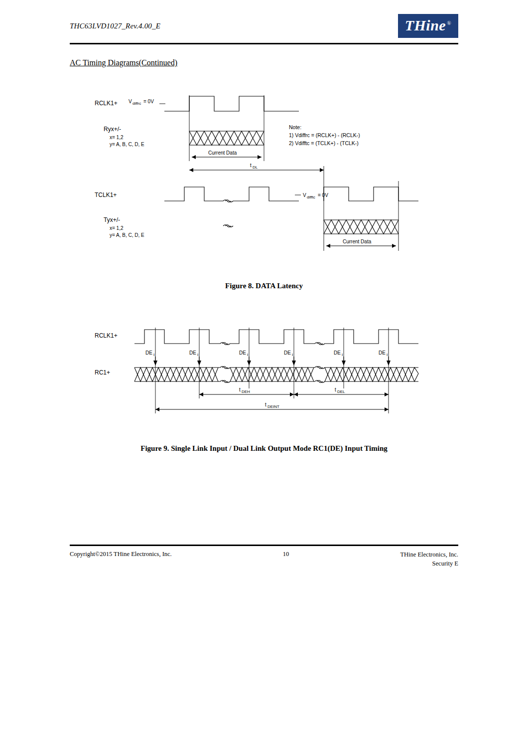THC63LVD1027_Rev.4.00_E
THine®
AC Timing Diagrams(Continued)
RCLK1+ V diffrc = 0V Ryx+/- x= 1,2 y= A, B, C, D, E Current Data Note: 1) Vdiffrc = (RCLK+) - (RCLK-) 2) Vdifftc = (TCLK+) - (TCLK-) t DL TCLK1+ V difftc = 0V Tyx+/- x= 1,2 y= A, B, C, D, E Current Data
Figure 8. DATA Latency
RCLK1+ DE I DE I DE I DE I DE I DE I RC1+ t DEH t DEL t DEINT
Figure 9. Single Link Input / Dual Link Output Mode RC1(DE) Input Timing
Copyright©2015 THine Electronics, Inc.
10
THine Electronics, Inc.
Security E